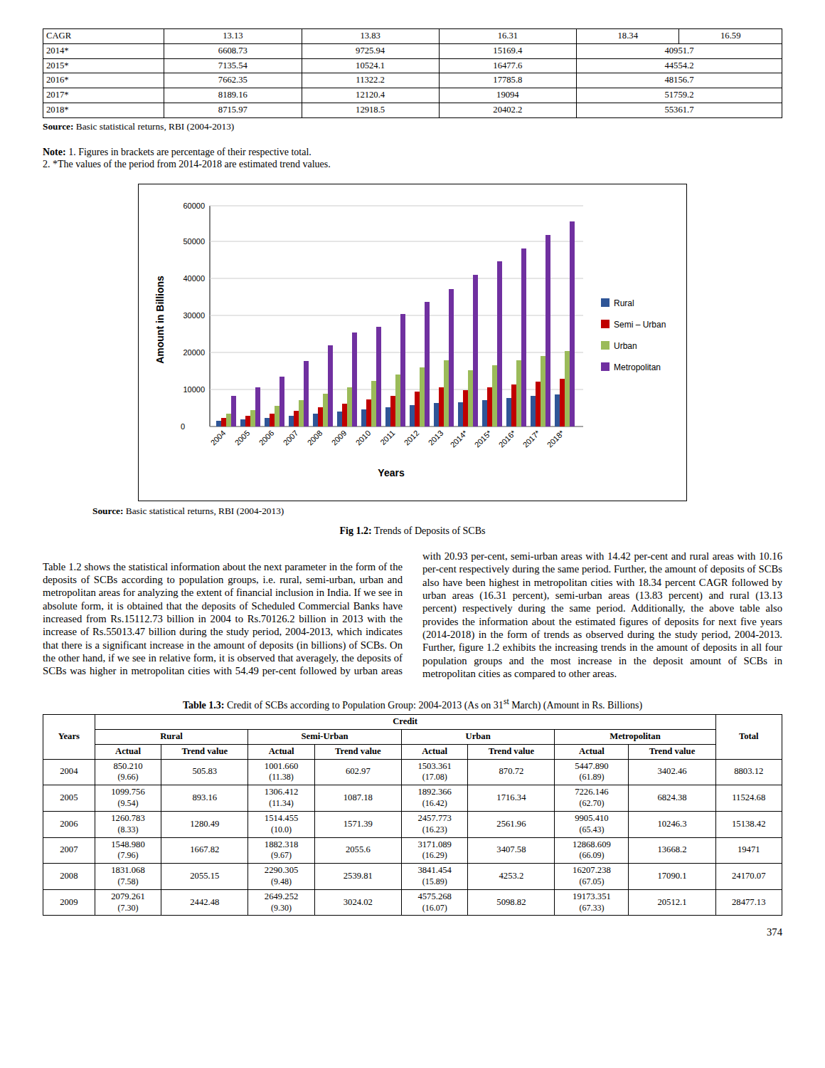| CAGR | 13.13 | 13.83 | 16.31 | 18.34 | 16.59 |
| 2014* | 6608.73 | 9725.94 | 15169.4 | 40951.7 |
| 2015* | 7135.54 | 10524.1 | 16477.6 | 44554.2 |
| 2016* | 7662.35 | 11322.2 | 17785.8 | 48156.7 |
| 2017* | 8189.16 | 12120.4 | 19094 | 51759.2 |
| 2018* | 8715.97 | 12918.5 | 20402.2 | 55361.7 |
Source: Basic statistical returns, RBI (2004-2013)
Note: 1. Figures in brackets are percentage of their respective total.
2. *The values of the period from 2014-2018 are estimated trend values.
0 10000 20000 30000 40000 50000 60000 Amount in Billions 2004 2005 2006 2007 2008 2009 2010 2011 2012 2013 2014* 2015* 2016* 2017* 2018* Years Rural Semi – Urban Urban Metropolitan
Source: Basic statistical returns, RBI (2004-2013)
Fig 1.2: Trends of Deposits of SCBs
Table 1.2 shows the statistical information about the next parameter in the form of the deposits of SCBs according to population groups, i.e. rural, semi-urban, urban and metropolitan areas for analyzing the extent of financial inclusion in India. If we see in absolute form, it is obtained that the deposits of Scheduled Commercial Banks have increased from Rs.15112.73 billion in 2004 to Rs.70126.2 billion in 2013 with the increase of Rs.55013.47 billion during the study period, 2004-2013, which indicates that there is a significant increase in the amount of deposits (in billions) of SCBs. On the other hand, if we see in relative form, it is observed that averagely, the deposits of SCBs was higher in metropolitan cities with 54.49 per-cent followed by urban areas with 20.93 per-cent, semi-urban areas with 14.42 per-cent and rural areas with 10.16 per-cent respectively during the same period. Further, the amount of deposits of SCBs also have been highest in metropolitan cities with 18.34 percent CAGR followed by urban areas (16.31 percent), semi-urban areas (13.83 percent) and rural (13.13 percent) respectively during the same period. Additionally, the above table also provides the information about the estimated figures of deposits for next five years (2014-2018) in the form of trends as observed during the study period, 2004-2013. Further, figure 1.2 exhibits the increasing trends in the amount of deposits in all four population groups and the most increase in the deposit amount of SCBs in metropolitan cities as compared to other areas.
Table 1.3: Credit of SCBs according to Population Group: 2004-2013 (As on 31st March) (Amount in Rs. Billions)
| Years | Credit | Total |
| --- | --- | --- |
| Rural | Semi-Urban | Urban | Metropolitan |
| Actual | Trend value | Actual | Trend value | Actual | Trend value | Actual | Trend value |
| 2004 | 850.210 (9.66) | 505.83 | 1001.660 (11.38) | 602.97 | 1503.361 (17.08) | 870.72 | 5447.890 (61.89) | 3402.46 | 8803.12 |
| 2005 | 1099.756 (9.54) | 893.16 | 1306.412 (11.34) | 1087.18 | 1892.366 (16.42) | 1716.34 | 7226.146 (62.70) | 6824.38 | 11524.68 |
| 2006 | 1260.783 (8.33) | 1280.49 | 1514.455 (10.0) | 1571.39 | 2457.773 (16.23) | 2561.96 | 9905.410 (65.43) | 10246.3 | 15138.42 |
| 2007 | 1548.980 (7.96) | 1667.82 | 1882.318 (9.67) | 2055.6 | 3171.089 (16.29) | 3407.58 | 12868.609 (66.09) | 13668.2 | 19471 |
| 2008 | 1831.068 (7.58) | 2055.15 | 2290.305 (9.48) | 2539.81 | 3841.454 (15.89) | 4253.2 | 16207.238 (67.05) | 17090.1 | 24170.07 |
| 2009 | 2079.261 (7.30) | 2442.48 | 2649.252 (9.30) | 3024.02 | 4575.268 (16.07) | 5098.82 | 19173.351 (67.33) | 20512.1 | 28477.13 |
374